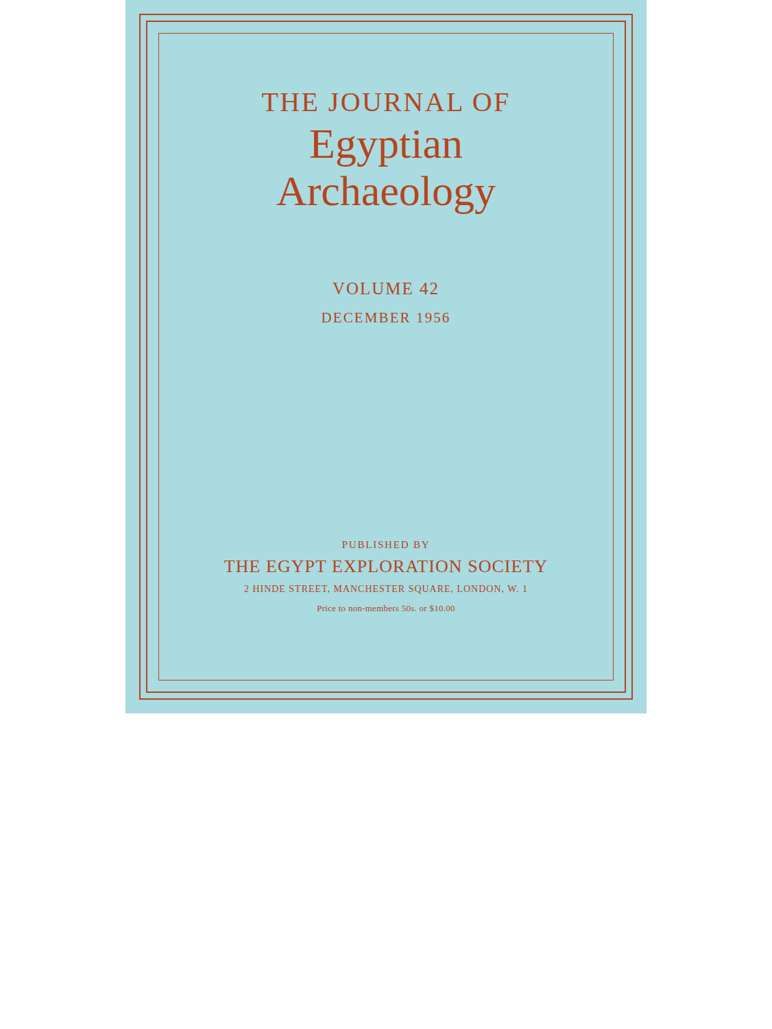The Journal of
Egyptian
Archaeology
Volume 42
December 1956
Published by
The Egypt Exploration Society
2 Hinde Street, Manchester Square, London, W. 1
Price to non-members 50s. or $10.00